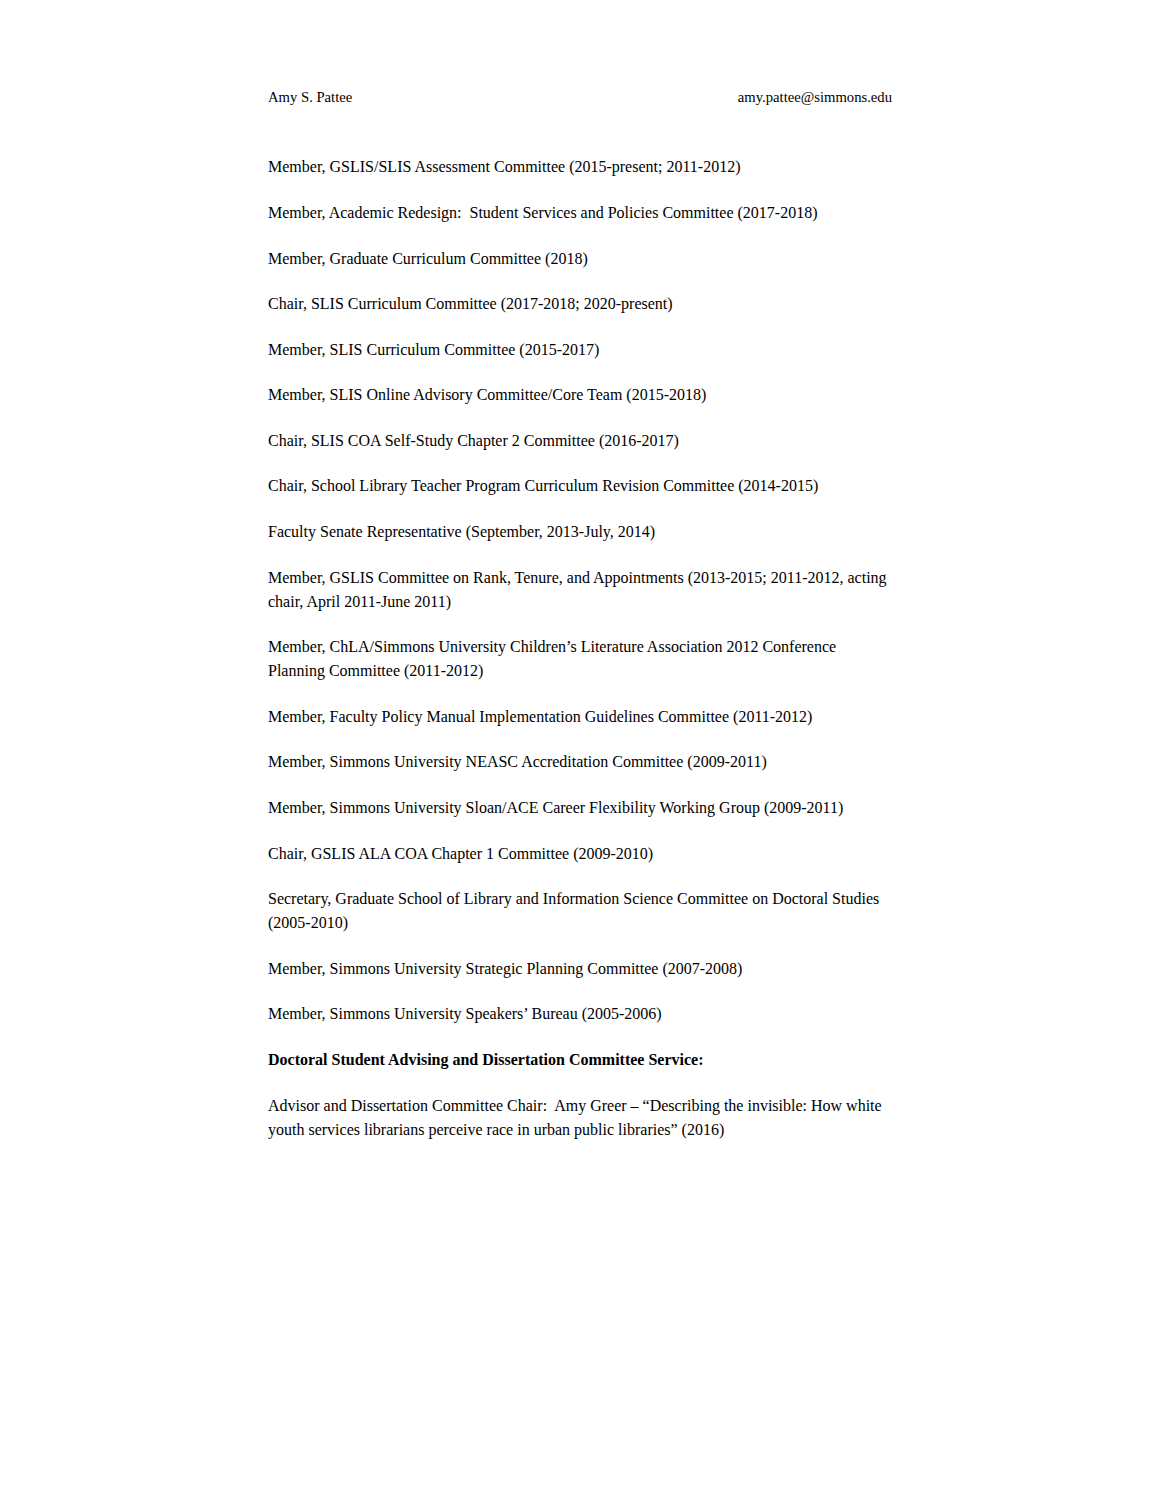Amy S. Pattee amy.pattee@simmons.edu
Member, GSLIS/SLIS Assessment Committee (2015-present; 2011-2012)
Member, Academic Redesign: Student Services and Policies Committee (2017-2018)
Member, Graduate Curriculum Committee (2018)
Chair, SLIS Curriculum Committee (2017-2018; 2020-present)
Member, SLIS Curriculum Committee (2015-2017)
Member, SLIS Online Advisory Committee/Core Team (2015-2018)
Chair, SLIS COA Self-Study Chapter 2 Committee (2016-2017)
Chair, School Library Teacher Program Curriculum Revision Committee (2014-2015)
Faculty Senate Representative (September, 2013-July, 2014)
Member, GSLIS Committee on Rank, Tenure, and Appointments (2013-2015; 2011-2012, acting chair, April 2011-June 2011)
Member, ChLA/Simmons University Children’s Literature Association 2012 Conference Planning Committee (2011-2012)
Member, Faculty Policy Manual Implementation Guidelines Committee (2011-2012)
Member, Simmons University NEASC Accreditation Committee (2009-2011)
Member, Simmons University Sloan/ACE Career Flexibility Working Group (2009-2011)
Chair, GSLIS ALA COA Chapter 1 Committee (2009-2010)
Secretary, Graduate School of Library and Information Science Committee on Doctoral Studies (2005-2010)
Member, Simmons University Strategic Planning Committee (2007-2008)
Member, Simmons University Speakers’ Bureau (2005-2006)
Doctoral Student Advising and Dissertation Committee Service:
Advisor and Dissertation Committee Chair: Amy Greer – “Describing the invisible: How white youth services librarians perceive race in urban public libraries” (2016)